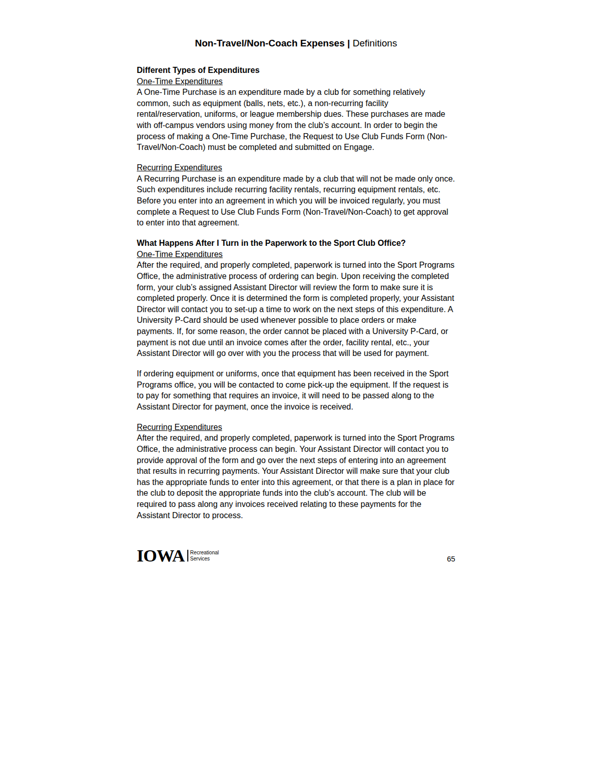Non-Travel/Non-Coach Expenses | Definitions
Different Types of Expenditures
One-Time Expenditures
A One-Time Purchase is an expenditure made by a club for something relatively common, such as equipment (balls, nets, etc.), a non-recurring facility rental/reservation, uniforms, or league membership dues. These purchases are made with off-campus vendors using money from the club’s account. In order to begin the process of making a One-Time Purchase, the Request to Use Club Funds Form (Non-Travel/Non-Coach) must be completed and submitted on Engage.
Recurring Expenditures
A Recurring Purchase is an expenditure made by a club that will not be made only once. Such expenditures include recurring facility rentals, recurring equipment rentals, etc. Before you enter into an agreement in which you will be invoiced regularly, you must complete a Request to Use Club Funds Form (Non-Travel/Non-Coach) to get approval to enter into that agreement.
What Happens After I Turn in the Paperwork to the Sport Club Office?
One-Time Expenditures
After the required, and properly completed, paperwork is turned into the Sport Programs Office, the administrative process of ordering can begin. Upon receiving the completed form, your club’s assigned Assistant Director will review the form to make sure it is completed properly. Once it is determined the form is completed properly, your Assistant Director will contact you to set-up a time to work on the next steps of this expenditure. A University P-Card should be used whenever possible to place orders or make payments. If, for some reason, the order cannot be placed with a University P-Card, or payment is not due until an invoice comes after the order, facility rental, etc., your Assistant Director will go over with you the process that will be used for payment.
If ordering equipment or uniforms, once that equipment has been received in the Sport Programs office, you will be contacted to come pick-up the equipment. If the request is to pay for something that requires an invoice, it will need to be passed along to the Assistant Director for payment, once the invoice is received.
Recurring Expenditures
After the required, and properly completed, paperwork is turned into the Sport Programs Office, the administrative process can begin. Your Assistant Director will contact you to provide approval of the form and go over the next steps of entering into an agreement that results in recurring payments. Your Assistant Director will make sure that your club has the appropriate funds to enter into this agreement, or that there is a plan in place for the club to deposit the appropriate funds into the club’s account. The club will be required to pass along any invoices received relating to these payments for the Assistant Director to process.
IOWA Recreational
Services
65